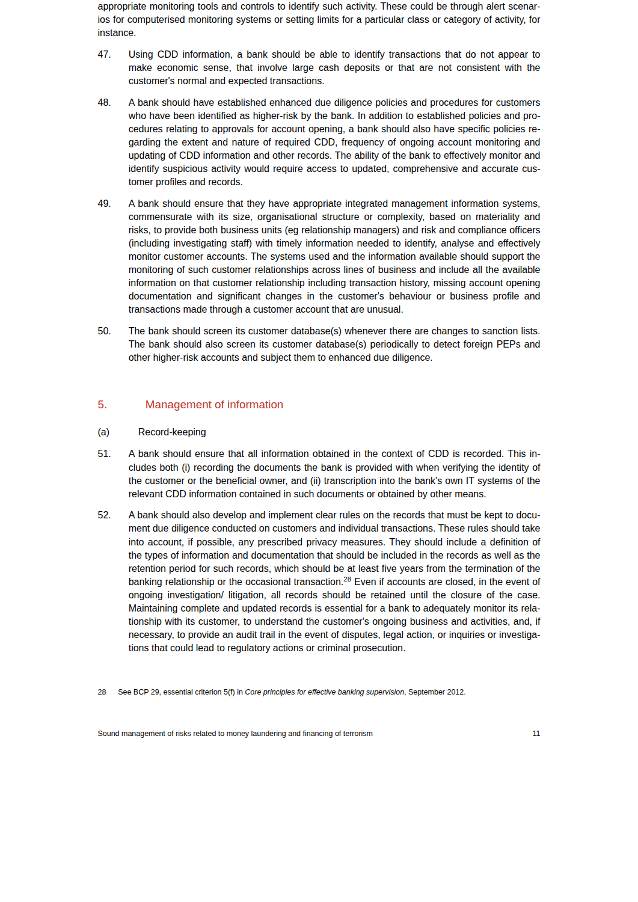appropriate monitoring tools and controls to identify such activity. These could be through alert scenarios for computerised monitoring systems or setting limits for a particular class or category of activity, for instance.
47.
Using CDD information, a bank should be able to identify transactions that do not appear to make economic sense, that involve large cash deposits or that are not consistent with the customer's normal and expected transactions.
48.
A bank should have established enhanced due diligence policies and procedures for customers who have been identified as higher-risk by the bank. In addition to established policies and procedures relating to approvals for account opening, a bank should also have specific policies regarding the extent and nature of required CDD, frequency of ongoing account monitoring and updating of CDD information and other records. The ability of the bank to effectively monitor and identify suspicious activity would require access to updated, comprehensive and accurate customer profiles and records.
49.
A bank should ensure that they have appropriate integrated management information systems, commensurate with its size, organisational structure or complexity, based on materiality and risks, to provide both business units (eg relationship managers) and risk and compliance officers (including investigating staff) with timely information needed to identify, analyse and effectively monitor customer accounts. The systems used and the information available should support the monitoring of such customer relationships across lines of business and include all the available information on that customer relationship including transaction history, missing account opening documentation and significant changes in the customer's behaviour or business profile and transactions made through a customer account that are unusual.
50.
The bank should screen its customer database(s) whenever there are changes to sanction lists. The bank should also screen its customer database(s) periodically to detect foreign PEPs and other higher-risk accounts and subject them to enhanced due diligence.
5. Management of information
(a) Record-keeping
51.
A bank should ensure that all information obtained in the context of CDD is recorded. This includes both (i) recording the documents the bank is provided with when verifying the identity of the customer or the beneficial owner, and (ii) transcription into the bank's own IT systems of the relevant CDD information contained in such documents or obtained by other means.
52.
A bank should also develop and implement clear rules on the records that must be kept to document due diligence conducted on customers and individual transactions. These rules should take into account, if possible, any prescribed privacy measures. They should include a definition of the types of information and documentation that should be included in the records as well as the retention period for such records, which should be at least five years from the termination of the banking relationship or the occasional transaction.28 Even if accounts are closed, in the event of ongoing investigation/ litigation, all records should be retained until the closure of the case. Maintaining complete and updated records is essential for a bank to adequately monitor its relationship with its customer, to understand the customer's ongoing business and activities, and, if necessary, to provide an audit trail in the event of disputes, legal action, or inquiries or investigations that could lead to regulatory actions or criminal prosecution.
28
See BCP 29, essential criterion 5(f) in Core principles for effective banking supervision, September 2012.
Sound management of risks related to money laundering and financing of terrorism
11